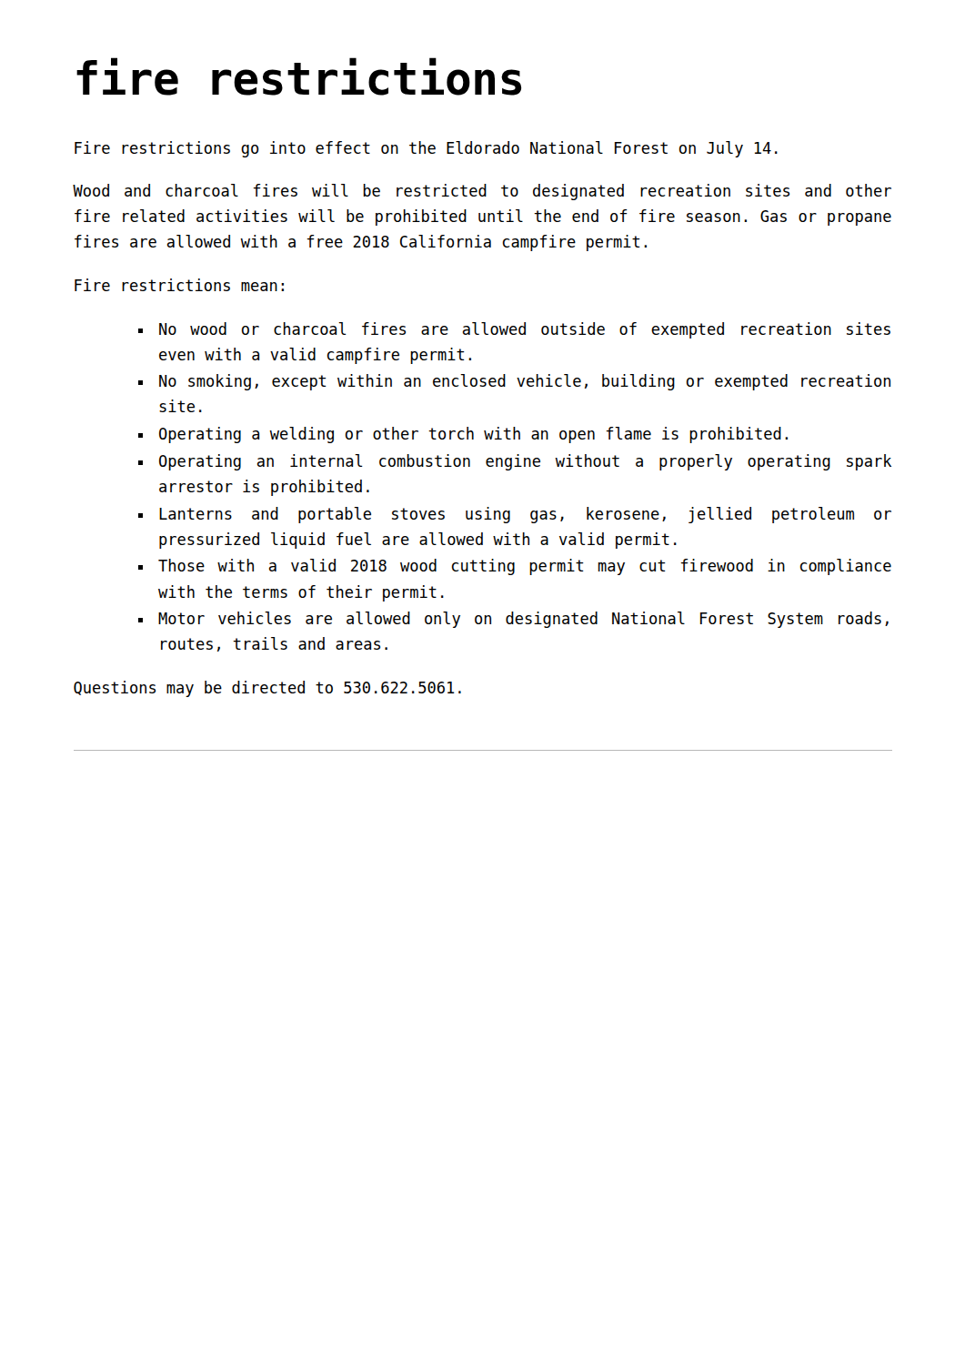fire restrictions
Fire restrictions go into effect on the Eldorado National Forest on July 14.
Wood and charcoal fires will be restricted to designated recreation sites and other fire related activities will be prohibited until the end of fire season. Gas or propane fires are allowed with a free 2018 California campfire permit.
Fire restrictions mean:
No wood or charcoal fires are allowed outside of exempted recreation sites even with a valid campfire permit.
No smoking, except within an enclosed vehicle, building or exempted recreation site.
Operating a welding or other torch with an open flame is prohibited.
Operating an internal combustion engine without a properly operating spark arrestor is prohibited.
Lanterns and portable stoves using gas, kerosene, jellied petroleum or pressurized liquid fuel are allowed with a valid permit.
Those with a valid 2018 wood cutting permit may cut firewood in compliance with the terms of their permit.
Motor vehicles are allowed only on designated National Forest System roads, routes, trails and areas.
Questions may be directed to 530.622.5061.